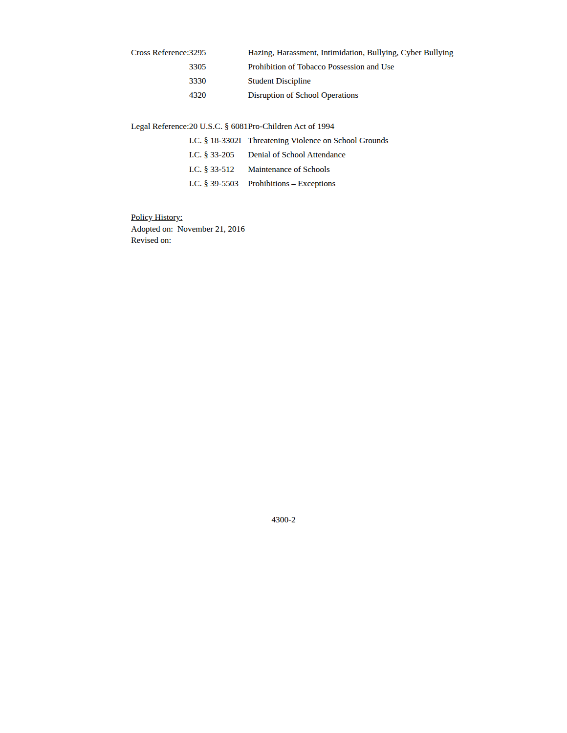| Cross Reference: | 3295 | Hazing, Harassment, Intimidation, Bullying, Cyber Bullying |
| | 3305 | Prohibition of Tobacco Possession and Use |
| | 3330 | Student Discipline |
| | 4320 | Disruption of School Operations |
| Legal Reference: | 20 U.S.C. § 6081 | Pro-Children Act of 1994 |
| | I.C. § 18-3302I | Threatening Violence on School Grounds |
| | I.C. § 33-205 | Denial of School Attendance |
| | I.C. § 33-512 | Maintenance of Schools |
| | I.C. § 39-5503 | Prohibitions – Exceptions |
Policy History:
Adopted on: November 21, 2016
Revised on:
4300-2